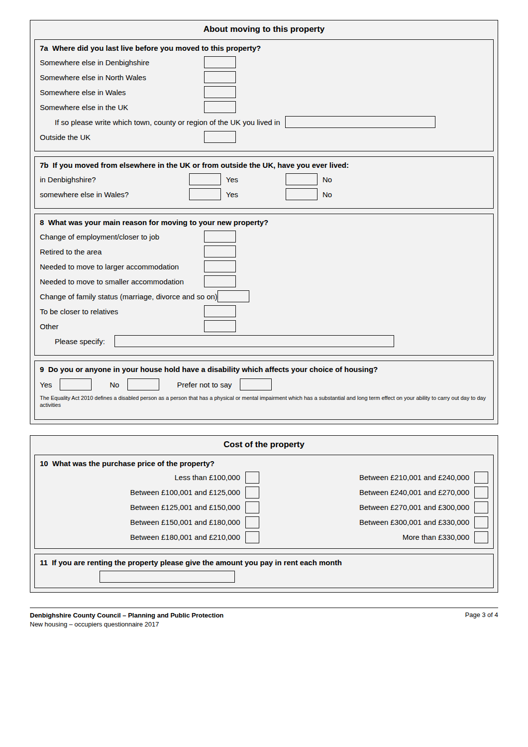About moving to this property
7a Where did you last live before you moved to this property?
Somewhere else in Denbighshire
Somewhere else in North Wales
Somewhere else in Wales
Somewhere else in the UK
If so please write which town, county or region of the UK you lived in
Outside the UK
7b If you moved from elsewhere in the UK or from outside the UK, have you ever lived:
in Denbighshire? Yes No
somewhere else in Wales? Yes No
8 What was your main reason for moving to your new property?
Change of employment/closer to job
Retired to the area
Needed to move to larger accommodation
Needed to move to smaller accommodation
Change of family status (marriage, divorce and so on)
To be closer to relatives
Other
Please specify:
9 Do you or anyone in your house hold have a disability which affects your choice of housing?
Yes No Prefer not to say
The Equality Act 2010 defines a disabled person as a person that has a physical or mental impairment which has a substantial and long term effect on your ability to carry out day to day activities
Cost of the property
10 What was the purchase price of the property?
Less than £100,000
Between £210,001 and £240,000
Between £100,001 and £125,000
Between £240,001 and £270,000
Between £125,001 and £150,000
Between £270,001 and £300,000
Between £150,001 and £180,000
Between £300,001 and £330,000
Between £180,001 and £210,000
More than £330,000
11 If you are renting the property please give the amount you pay in rent each month
Denbighshire County Council – Planning and Public Protection
New housing – occupiers questionnaire 2017
Page 3 of 4